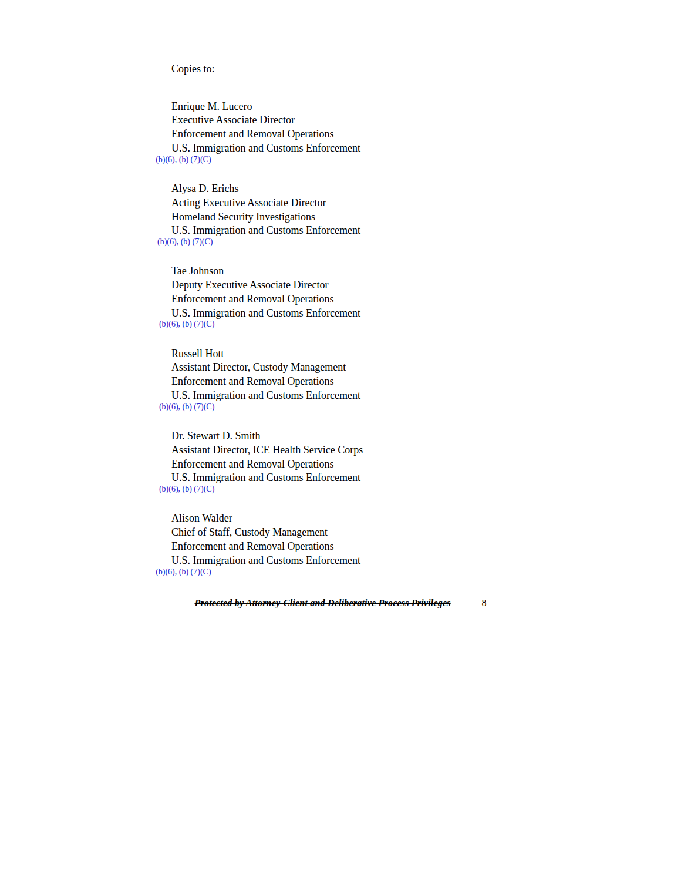Copies to:
Enrique M. Lucero
Executive Associate Director
Enforcement and Removal Operations
U.S. Immigration and Customs Enforcement
(b)(6), (b) (7)(C)
Alysa D. Erichs
Acting Executive Associate Director
Homeland Security Investigations
U.S. Immigration and Customs Enforcement
(b)(6), (b) (7)(C)
Tae Johnson
Deputy Executive Associate Director
Enforcement and Removal Operations
U.S. Immigration and Customs Enforcement
(b)(6), (b) (7)(C)
Russell Hott
Assistant Director, Custody Management
Enforcement and Removal Operations
U.S. Immigration and Customs Enforcement
(b)(6), (b) (7)(C)
Dr. Stewart D. Smith
Assistant Director, ICE Health Service Corps
Enforcement and Removal Operations
U.S. Immigration and Customs Enforcement
(b)(6), (b) (7)(C)
Alison Walder
Chief of Staff, Custody Management
Enforcement and Removal Operations
U.S. Immigration and Customs Enforcement
(b)(6), (b) (7)(C)
Protected by Attorney-Client and Deliberative Process Privileges 8